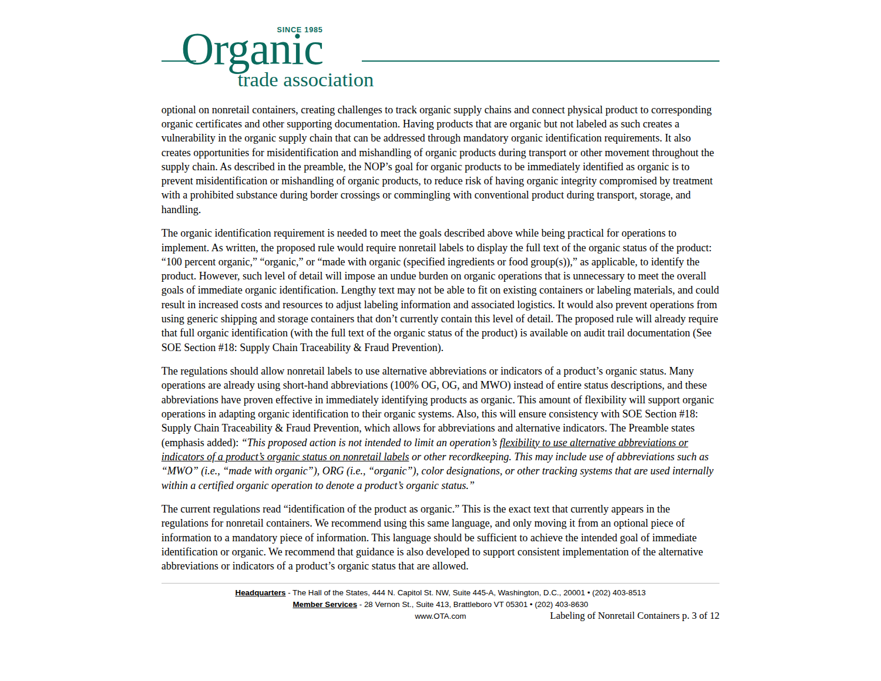SINCE 1985 Organic trade association
optional on nonretail containers, creating challenges to track organic supply chains and connect physical product to corresponding organic certificates and other supporting documentation. Having products that are organic but not labeled as such creates a vulnerability in the organic supply chain that can be addressed through mandatory organic identification requirements. It also creates opportunities for misidentification and mishandling of organic products during transport or other movement throughout the supply chain. As described in the preamble, the NOP’s goal for organic products to be immediately identified as organic is to prevent misidentification or mishandling of organic products, to reduce risk of having organic integrity compromised by treatment with a prohibited substance during border crossings or commingling with conventional product during transport, storage, and handling.
The organic identification requirement is needed to meet the goals described above while being practical for operations to implement. As written, the proposed rule would require nonretail labels to display the full text of the organic status of the product: “100 percent organic,” “organic,” or “made with organic (specified ingredients or food group(s)),” as applicable, to identify the product. However, such level of detail will impose an undue burden on organic operations that is unnecessary to meet the overall goals of immediate organic identification. Lengthy text may not be able to fit on existing containers or labeling materials, and could result in increased costs and resources to adjust labeling information and associated logistics. It would also prevent operations from using generic shipping and storage containers that don’t currently contain this level of detail. The proposed rule will already require that full organic identification (with the full text of the organic status of the product) is available on audit trail documentation (See SOE Section #18: Supply Chain Traceability & Fraud Prevention).
The regulations should allow nonretail labels to use alternative abbreviations or indicators of a product’s organic status. Many operations are already using short-hand abbreviations (100% OG, OG, and MWO) instead of entire status descriptions, and these abbreviations have proven effective in immediately identifying products as organic. This amount of flexibility will support organic operations in adapting organic identification to their organic systems. Also, this will ensure consistency with SOE Section #18: Supply Chain Traceability & Fraud Prevention, which allows for abbreviations and alternative indicators. The Preamble states (emphasis added): “This proposed action is not intended to limit an operation’s flexibility to use alternative abbreviations or indicators of a product’s organic status on nonretail labels or other recordkeeping. This may include use of abbreviations such as “MWO” (i.e., “made with organic”), ORG (i.e., “organic”), color designations, or other tracking systems that are used internally within a certified organic operation to denote a product’s organic status.”
The current regulations read “identification of the product as organic.” This is the exact text that currently appears in the regulations for nonretail containers. We recommend using this same language, and only moving it from an optional piece of information to a mandatory piece of information. This language should be sufficient to achieve the intended goal of immediate identification or organic. We recommend that guidance is also developed to support consistent implementation of the alternative abbreviations or indicators of a product’s organic status that are allowed.
Headquarters - The Hall of the States, 444 N. Capitol St. NW, Suite 445-A, Washington, D.C., 20001 • (202) 403-8513
Member Services - 28 Vernon St., Suite 413, Brattleboro VT 05301 • (202) 403-8630
www.OTA.com
Labeling of Nonretail Containers p. 3 of 12